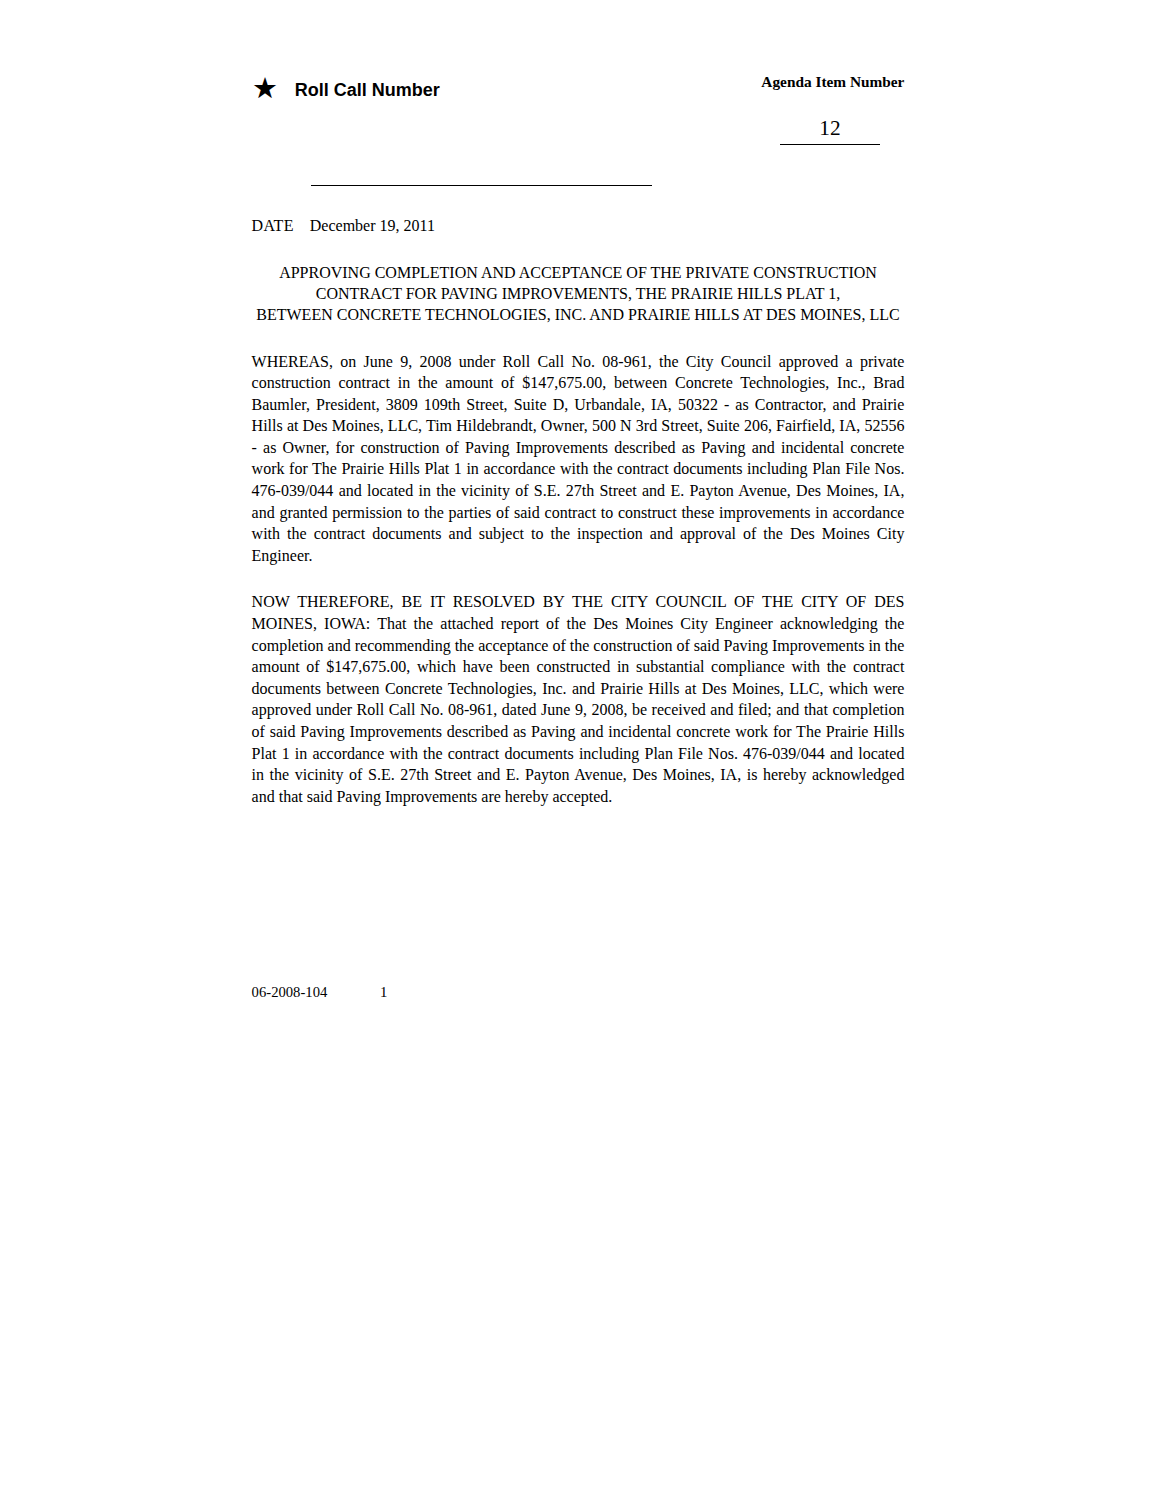★ Roll Call Number
Agenda Item Number
12
DATE December 19, 2011
APPROVING COMPLETION AND ACCEPTANCE OF THE PRIVATE CONSTRUCTION
CONTRACT FOR PAVING IMPROVEMENTS, THE PRAIRIE HILLS PLAT 1,
BETWEEN CONCRETE TECHNOLOGIES, INC. AND PRAIRIE HILLS AT DES MOINES, LLC
WHEREAS, on June 9, 2008 under Roll Call No. 08-961, the City Council approved a private construction contract in the amount of $147,675.00, between Concrete Technologies, Inc., Brad Baumler, President, 3809 109th Street, Suite D, Urbandale, IA, 50322 - as Contractor, and Prairie Hills at Des Moines, LLC, Tim Hildebrandt, Owner, 500 N 3rd Street, Suite 206, Fairfield, IA, 52556 - as Owner, for construction of Paving Improvements described as Paving and incidental concrete work for The Prairie Hills Plat 1 in accordance with the contract documents including Plan File Nos. 476-039/044 and located in the vicinity of S.E. 27th Street and E. Payton Avenue, Des Moines, IA, and granted permission to the parties of said contract to construct these improvements in accordance with the contract documents and subject to the inspection and approval of the Des Moines City Engineer.
NOW THEREFORE, BE IT RESOLVED BY THE CITY COUNCIL OF THE CITY OF DES MOINES, IOWA: That the attached report of the Des Moines City Engineer acknowledging the completion and recommending the acceptance of the construction of said Paving Improvements in the amount of $147,675.00, which have been constructed in substantial compliance with the contract documents between Concrete Technologies, Inc. and Prairie Hills at Des Moines, LLC, which were approved under Roll Call No. 08-961, dated June 9, 2008, be received and filed; and that completion of said Paving Improvements described as Paving and incidental concrete work for The Prairie Hills Plat 1 in accordance with the contract documents including Plan File Nos. 476-039/044 and located in the vicinity of S.E. 27th Street and E. Payton Avenue, Des Moines, IA, is hereby acknowledged and that said Paving Improvements are hereby accepted.
06-2008-104
1